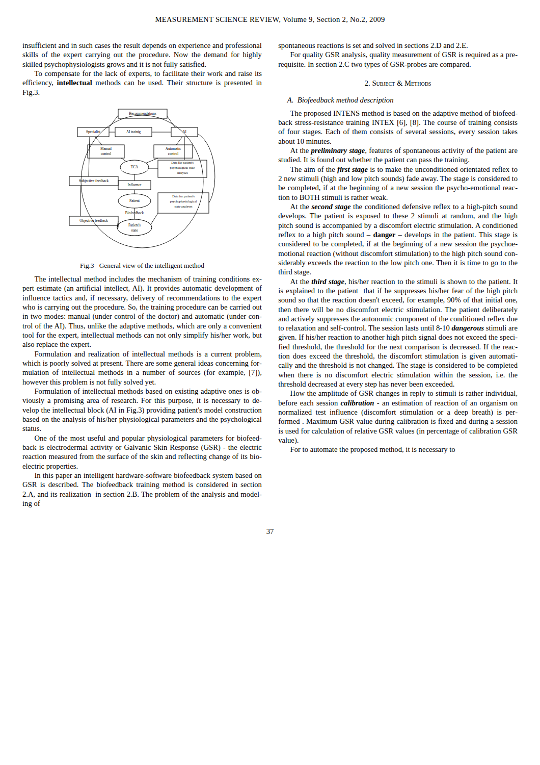MEASUREMENT SCIENCE REVIEW, Volume 9, Section 2, No.2, 2009
insufficient and in such cases the result depends on experience and professional skills of the expert carrying out the procedure. Now the demand for highly skilled psychophysiologists grows and it is not fully satisfied.
To compensate for the lack of experts, to facilitate their work and raise its efficiency, intellectual methods can be used. Their structure is presented in Fig.3.
Recommendations Specialist AI trainig AI Manual control Automatic control TCA Data for patient's psychological state analyses Subjective feedback Influence Patient Data for patient's psychophysiological state analyses Biofeedback Objective feedback Patient's state
Fig.3 General view of the intelligent method
The intellectual method includes the mechanism of training conditions expert estimate (an artificial intellect, AI). It provides automatic development of influence tactics and, if necessary, delivery of recommendations to the expert who is carrying out the procedure. So, the training procedure can be carried out in two modes: manual (under control of the doctor) and automatic (under control of the AI). Thus, unlike the adaptive methods, which are only a convenient tool for the expert, intellectual methods can not only simplify his/her work, but also replace the expert.
Formulation and realization of intellectual methods is a current problem, which is poorly solved at present. There are some general ideas concerning formulation of intellectual methods in a number of sources (for example, [7]), however this problem is not fully solved yet.
Formulation of intellectual methods based on existing adaptive ones is obviously a promising area of research. For this purpose, it is necessary to develop the intellectual block (AI in Fig.3) providing patient's model construction based on the analysis of his/her physiological parameters and the psychological status.
One of the most useful and popular physiological parameters for biofeedback is electrodermal activity or Galvanic Skin Response (GSR) - the electric reaction measured from the surface of the skin and reflecting change of its bioelectric properties.
In this paper an intelligent hardware-software biofeedback system based on GSR is described. The biofeedback training method is considered in section 2.A, and its realization in section 2.B. The problem of the analysis and modeling of
spontaneous reactions is set and solved in sections 2.D and 2.E.
For quality GSR analysis, quality measurement of GSR is required as a prerequisite. In section 2.C two types of GSR-probes are compared.
2. Subject & Methods
A. Biofeedback method description
The proposed INTENS method is based on the adaptive method of biofeedback stress-resistance training INTEX [6], [8]. The course of training consists of four stages. Each of them consists of several sessions, every session takes about 10 minutes.
At the preliminary stage, features of spontaneous activity of the patient are studied. It is found out whether the patient can pass the training.
The aim of the first stage is to make the unconditioned orientated reflex to 2 new stimuli (high and low pitch sounds) fade away. The stage is considered to be completed, if at the beginning of a new session the psycho-emotional reaction to BOTH stimuli is rather weak.
At the second stage the conditioned defensive reflex to a high-pitch sound develops. The patient is exposed to these 2 stimuli at random, and the high pitch sound is accompanied by a discomfort electric stimulation. A conditioned reflex to a high pitch sound – danger – develops in the patient. This stage is considered to be completed, if at the beginning of a new session the psychoemotional reaction (without discomfort stimulation) to the high pitch sound considerably exceeds the reaction to the low pitch one. Then it is time to go to the third stage.
At the third stage, his/her reaction to the stimuli is shown to the patient. It is explained to the patient that if he suppresses his/her fear of the high pitch sound so that the reaction doesn't exceed, for example, 90% of that initial one, then there will be no discomfort electric stimulation. The patient deliberately and actively suppresses the autonomic component of the conditioned reflex due to relaxation and self-control. The session lasts until 8-10 dangerous stimuli are given. If his/her reaction to another high pitch signal does not exceed the specified threshold, the threshold for the next comparison is decreased. If the reaction does exceed the threshold, the discomfort stimulation is given automatically and the threshold is not changed. The stage is considered to be completed when there is no discomfort electric stimulation within the session, i.e. the threshold decreased at every step has never been exceeded.
How the amplitude of GSR changes in reply to stimuli is rather individual, before each session calibration - an estimation of reaction of an organism on normalized test influence (discomfort stimulation or a deep breath) is performed . Maximum GSR value during calibration is fixed and during a session is used for calculation of relative GSR values (in percentage of calibration GSR value).
For to automate the proposed method, it is necessary to
37